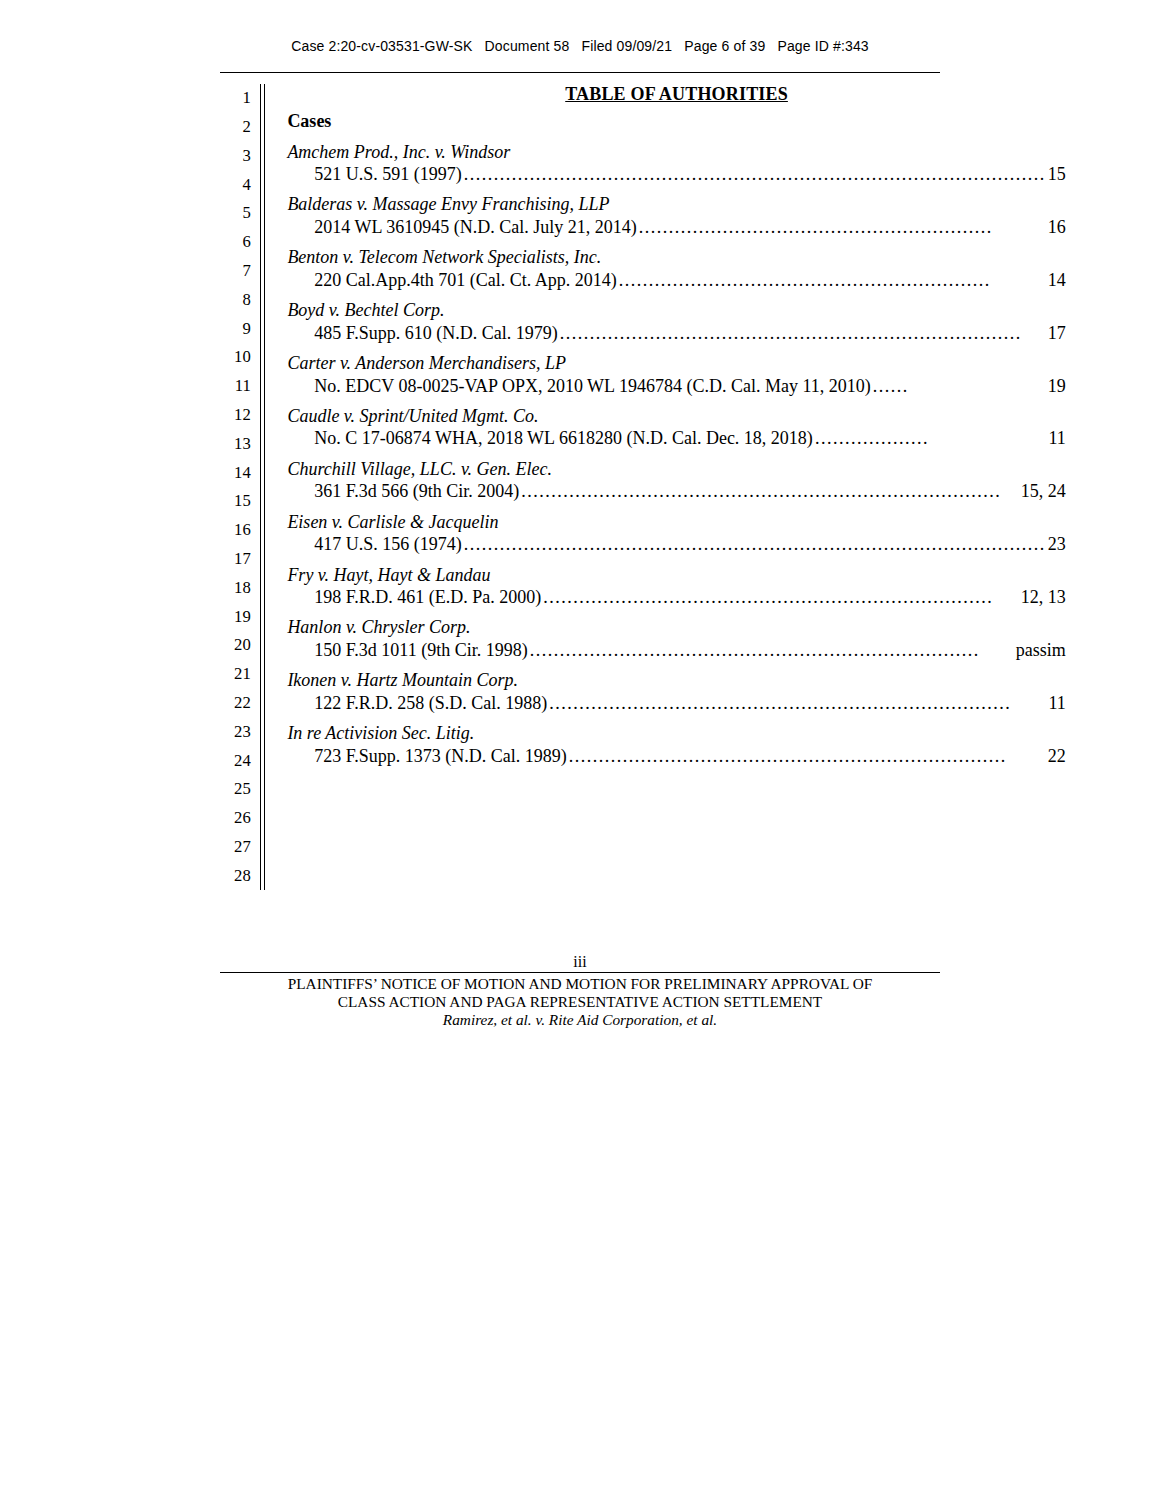Case 2:20-cv-03531-GW-SK Document 58 Filed 09/09/21 Page 6 of 39 Page ID #:343
1
2
3
4
5
6
7
8
9
10
11
12
13
14
15
16
17
18
19
20
21
22
23
24
25
26
27
28
TABLE OF AUTHORITIES
Cases
Amchem Prod., Inc. v. Windsor
521 U.S. 591 (1997)................................................................................................. 15
Balderas v. Massage Envy Franchising, LLP
2014 WL 3610945 (N.D. Cal. July 21, 2014)........................................................... 16
Benton v. Telecom Network Specialists, Inc.
220 Cal.App.4th 701 (Cal. Ct. App. 2014).............................................................. 14
Boyd v. Bechtel Corp.
485 F.Supp. 610 (N.D. Cal. 1979)............................................................................. 17
Carter v. Anderson Merchandisers, LP
No. EDCV 08-0025-VAP OPX, 2010 WL 1946784 (C.D. Cal. May 11, 2010)...... 19
Caudle v. Sprint/United Mgmt. Co.
No. C 17-06874 WHA, 2018 WL 6618280 (N.D. Cal. Dec. 18, 2018)................... 11
Churchill Village, LLC. v. Gen. Elec.
361 F.3d 566 (9th Cir. 2004)................................................................................ 15, 24
Eisen v. Carlisle & Jacquelin
417 U.S. 156 (1974)................................................................................................. 23
Fry v. Hayt, Hayt & Landau
198 F.R.D. 461 (E.D. Pa. 2000)........................................................................... 12, 13
Hanlon v. Chrysler Corp.
150 F.3d 1011 (9th Cir. 1998)........................................................................... passim
Ikonen v. Hartz Mountain Corp.
122 F.R.D. 258 (S.D. Cal. 1988)............................................................................. 11
In re Activision Sec. Litig.
723 F.Supp. 1373 (N.D. Cal. 1989)......................................................................... 22
iii
PLAINTIFFS’ NOTICE OF MOTION AND MOTION FOR PRELIMINARY APPROVAL OF
CLASS ACTION AND PAGA REPRESENTATIVE ACTION SETTLEMENT
Ramirez, et al. v. Rite Aid Corporation, et al.